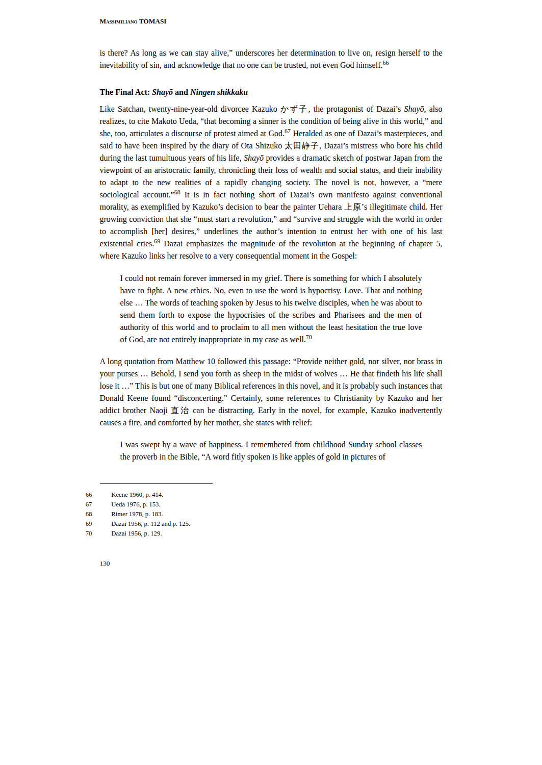Massimiliano TOMASI
is there? As long as we can stay alive,” underscores her determination to live on, resign herself to the inevitability of sin, and acknowledge that no one can be trusted, not even God himself.66
The Final Act: Shayō and Ningen shikkaku
Like Satchan, twenty-nine-year-old divorcee Kazuko かず子, the protagonist of Dazai’s Shayō, also realizes, to cite Makoto Ueda, “that becoming a sinner is the condition of being alive in this world,” and she, too, articulates a discourse of protest aimed at God.67 Heralded as one of Dazai’s masterpieces, and said to have been inspired by the diary of Ōta Shizuko 太田静子, Dazai’s mistress who bore his child during the last tumultuous years of his life, Shayō provides a dramatic sketch of postwar Japan from the viewpoint of an aristocratic family, chronicling their loss of wealth and social status, and their inability to adapt to the new realities of a rapidly changing society. The novel is not, however, a “mere sociological account.”68 It is in fact nothing short of Dazai’s own manifesto against conventional morality, as exemplified by Kazuko’s decision to bear the painter Uehara 上原’s illegitimate child. Her growing conviction that she “must start a revolution,” and “survive and struggle with the world in order to accomplish [her] desires,” underlines the author’s intention to entrust her with one of his last existential cries.69 Dazai emphasizes the magnitude of the revolution at the beginning of chapter 5, where Kazuko links her resolve to a very consequential moment in the Gospel:
I could not remain forever immersed in my grief. There is something for which I absolutely have to fight. A new ethics. No, even to use the word is hypocrisy. Love. That and nothing else … The words of teaching spoken by Jesus to his twelve disciples, when he was about to send them forth to expose the hypocrisies of the scribes and Pharisees and the men of authority of this world and to proclaim to all men without the least hesitation the true love of God, are not entirely inappropriate in my case as well.70
A long quotation from Matthew 10 followed this passage: “Provide neither gold, nor silver, nor brass in your purses … Behold, I send you forth as sheep in the midst of wolves … He that findeth his life shall lose it …” This is but one of many Biblical references in this novel, and it is probably such instances that Donald Keene found “disconcerting.” Certainly, some references to Christianity by Kazuko and her addict brother Naoji 直治 can be distracting. Early in the novel, for example, Kazuko inadvertently causes a fire, and comforted by her mother, she states with relief:
I was swept by a wave of happiness. I remembered from childhood Sunday school classes the proverb in the Bible, “A word fitly spoken is like apples of gold in pictures of
66 Keene 1960, p. 414.
67 Ueda 1976, p. 153.
68 Rimer 1978, p. 183.
69 Dazai 1956, p. 112 and p. 125.
70 Dazai 1956, p. 129.
130